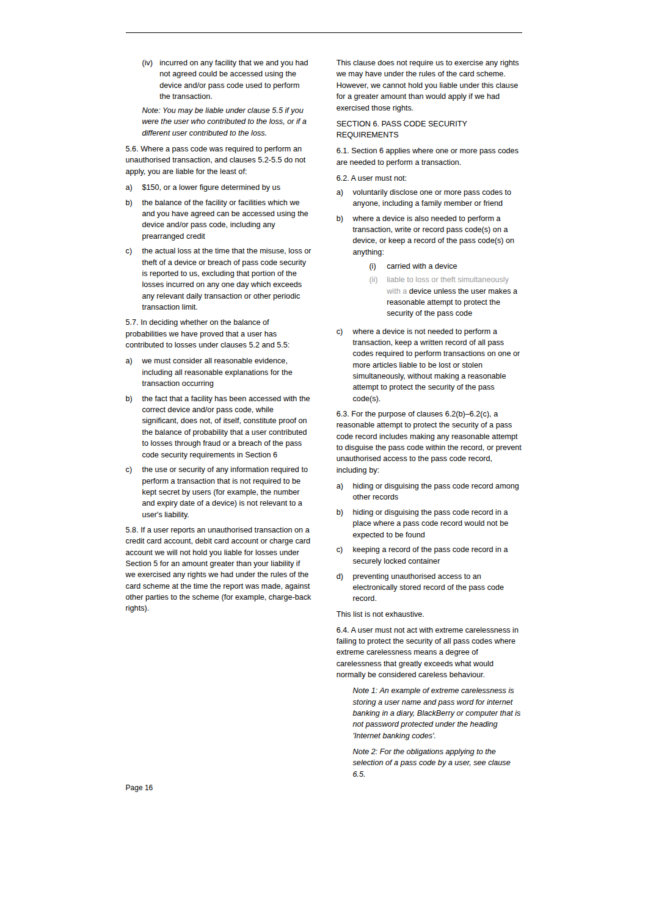(iv)
incurred on any facility that we and you had not agreed could be accessed using the device and/or pass code used to perform the transaction.
Note: You may be liable under clause 5.5 if you were the user who contributed to the loss, or if a different user contributed to the loss.
5.6. Where a pass code was required to perform an unauthorised transaction, and clauses 5.2-5.5 do not apply, you are liable for the least of:
a)
$150, or a lower figure determined by us
b)
the balance of the facility or facilities which we and you have agreed can be accessed using the device and/or pass code, including any prearranged credit
c)
the actual loss at the time that the misuse, loss or theft of a device or breach of pass code security is reported to us, excluding that portion of the losses incurred on any one day which exceeds any relevant daily transaction or other periodic transaction limit.
5.7. In deciding whether on the balance of probabilities we have proved that a user has contributed to losses under clauses 5.2 and 5.5:
a)
we must consider all reasonable evidence, including all reasonable explanations for the transaction occurring
b)
the fact that a facility has been accessed with the correct device and/or pass code, while significant, does not, of itself, constitute proof on the balance of probability that a user contributed to losses through fraud or a breach of the pass code security requirements in Section 6
c)
the use or security of any information required to perform a transaction that is not required to be kept secret by users (for example, the number and expiry date of a device) is not relevant to a user's liability.
5.8. If a user reports an unauthorised transaction on a credit card account, debit card account or charge card account we will not hold you liable for losses under Section 5 for an amount greater than your liability if we exercised any rights we had under the rules of the card scheme at the time the report was made, against other parties to the scheme (for example, charge-back rights).
This clause does not require us to exercise any rights we may have under the rules of the card scheme. However, we cannot hold you liable under this clause for a greater amount than would apply if we had exercised those rights.
SECTION 6. PASS CODE SECURITY REQUIREMENTS
6.1. Section 6 applies where one or more pass codes are needed to perform a transaction.
6.2. A user must not:
a)
voluntarily disclose one or more pass codes to anyone, including a family member or friend
b)
where a device is also needed to perform a transaction, write or record pass code(s) on a device, or keep a record of the pass code(s) on anything:
(i)
carried with a device
(ii)
liable to loss or theft simultaneously with a device unless the user makes a reasonable attempt to protect the security of the pass code
c)
where a device is not needed to perform a transaction, keep a written record of all pass codes required to perform transactions on one or more articles liable to be lost or stolen simultaneously, without making a reasonable attempt to protect the security of the pass code(s).
6.3. For the purpose of clauses 6.2(b)–6.2(c), a reasonable attempt to protect the security of a pass code record includes making any reasonable attempt to disguise the pass code within the record, or prevent unauthorised access to the pass code record, including by:
a)
hiding or disguising the pass code record among other records
b)
hiding or disguising the pass code record in a place where a pass code record would not be expected to be found
c)
keeping a record of the pass code record in a securely locked container
d)
preventing unauthorised access to an electronically stored record of the pass code record.
This list is not exhaustive.
6.4. A user must not act with extreme carelessness in failing to protect the security of all pass codes where extreme carelessness means a degree of carelessness that greatly exceeds what would normally be considered careless behaviour.
Note 1: An example of extreme carelessness is storing a user name and pass word for internet banking in a diary, BlackBerry or computer that is not password protected under the heading 'Internet banking codes'.
Note 2: For the obligations applying to the selection of a pass code by a user, see clause 6.5.
Page 16